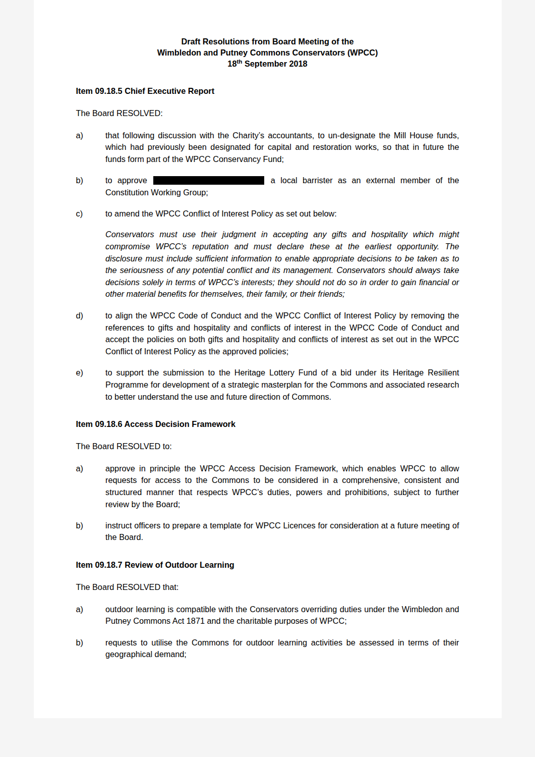Draft Resolutions from Board Meeting of the
Wimbledon and Putney Commons Conservators (WPCC)
18th September 2018
Item 09.18.5 Chief Executive Report
The Board RESOLVED:
that following discussion with the Charity’s accountants, to un-designate the Mill House funds, which had previously been designated for capital and restoration works, so that in future the funds form part of the WPCC Conservancy Fund;
to approve a local barrister as an external member of the Constitution Working Group;
to amend the WPCC Conflict of Interest Policy as set out below:
Conservators must use their judgment in accepting any gifts and hospitality which might compromise WPCC’s reputation and must declare these at the earliest opportunity. The disclosure must include sufficient information to enable appropriate decisions to be taken as to the seriousness of any potential conflict and its management. Conservators should always take decisions solely in terms of WPCC’s interests; they should not do so in order to gain financial or other material benefits for themselves, their family, or their friends;
to align the WPCC Code of Conduct and the WPCC Conflict of Interest Policy by removing the references to gifts and hospitality and conflicts of interest in the WPCC Code of Conduct and accept the policies on both gifts and hospitality and conflicts of interest as set out in the WPCC Conflict of Interest Policy as the approved policies;
to support the submission to the Heritage Lottery Fund of a bid under its Heritage Resilient Programme for development of a strategic masterplan for the Commons and associated research to better understand the use and future direction of Commons.
Item 09.18.6 Access Decision Framework
The Board RESOLVED to:
approve in principle the WPCC Access Decision Framework, which enables WPCC to allow requests for access to the Commons to be considered in a comprehensive, consistent and structured manner that respects WPCC’s duties, powers and prohibitions, subject to further review by the Board;
instruct officers to prepare a template for WPCC Licences for consideration at a future meeting of the Board.
Item 09.18.7 Review of Outdoor Learning
The Board RESOLVED that:
outdoor learning is compatible with the Conservators overriding duties under the Wimbledon and Putney Commons Act 1871 and the charitable purposes of WPCC;
requests to utilise the Commons for outdoor learning activities be assessed in terms of their geographical demand;